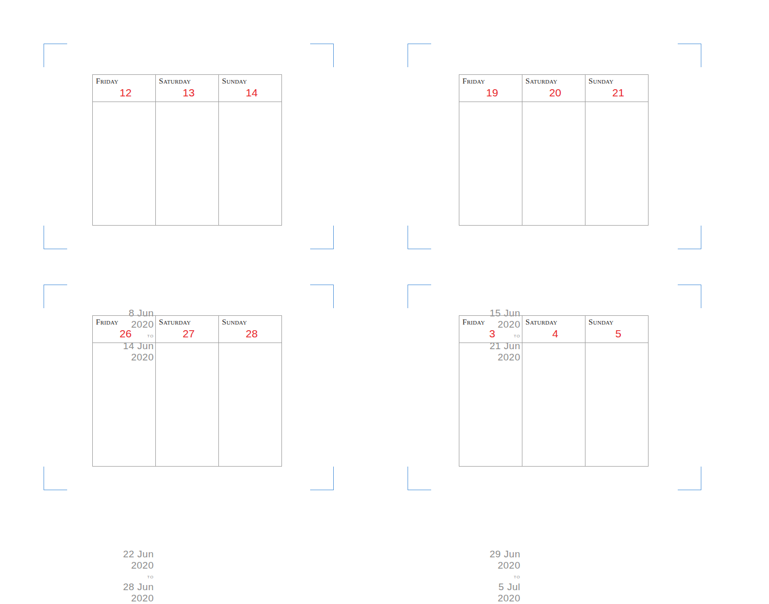| Friday 12 | Saturday 13 | Sunday 14 |
| --- | --- | --- |
8 Jun
2020
to
14 Jun
2020
| Friday 19 | Saturday 20 | Sunday 21 |
| --- | --- | --- |
15 Jun
2020
to
21 Jun
2020
| Friday 26 | Saturday 27 | Sunday 28 |
| --- | --- | --- |
22 Jun
2020
to
28 Jun
2020
| Friday 3 | Saturday 4 | Sunday 5 |
| --- | --- | --- |
29 Jun
2020
to
5 Jul
2020